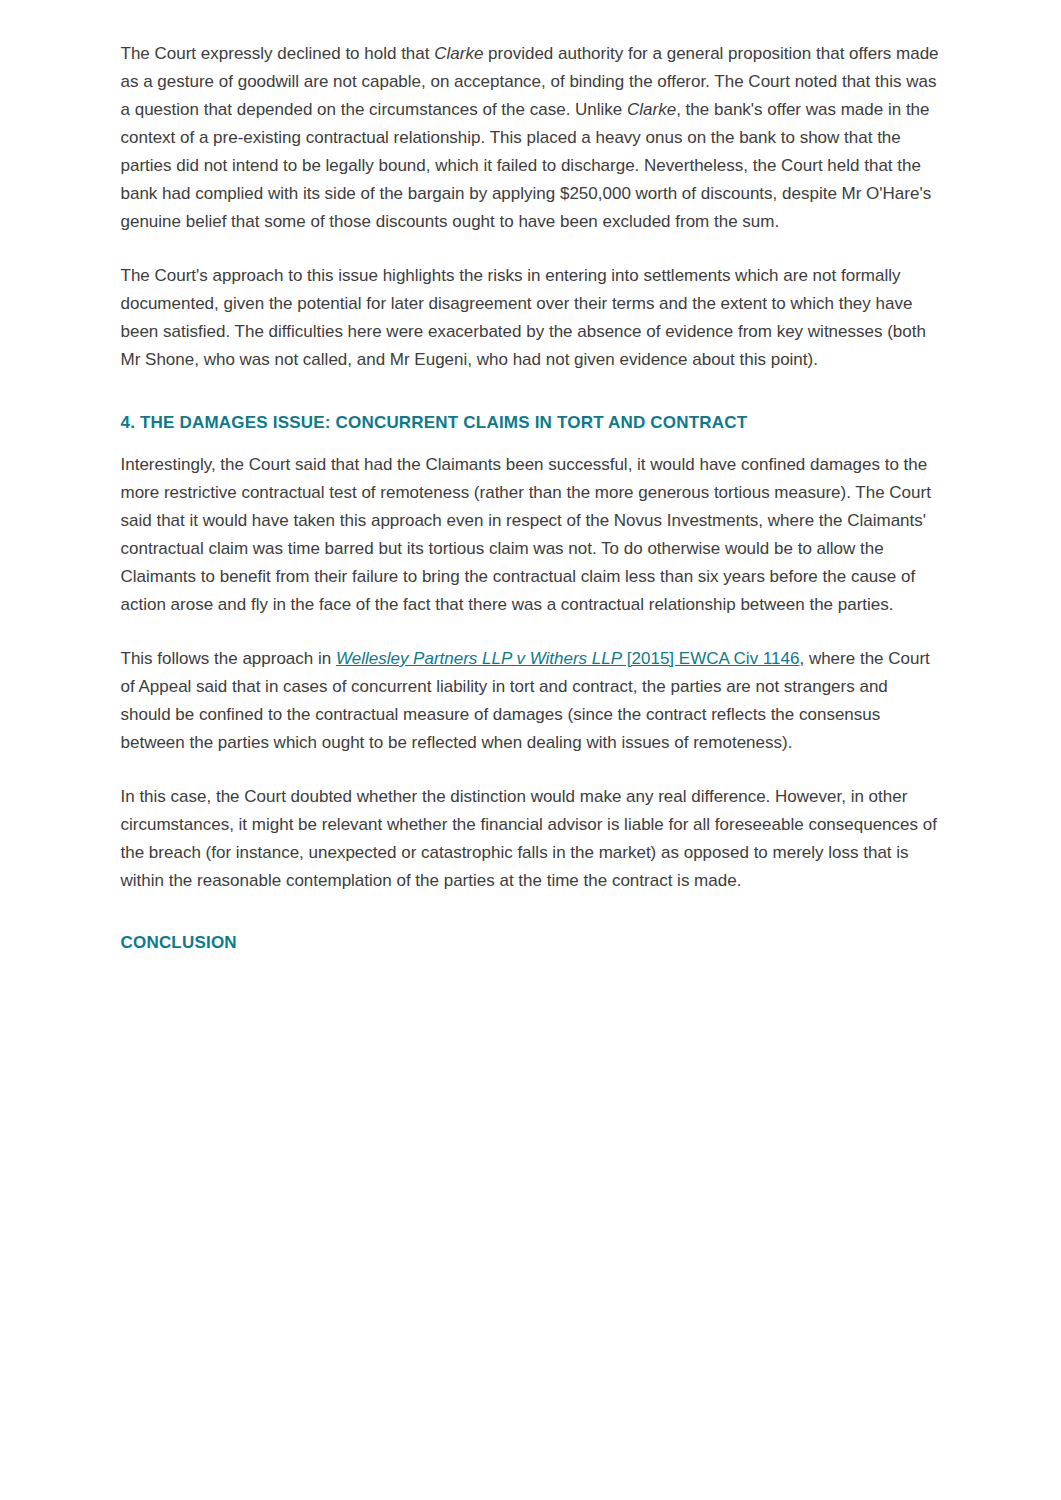The Court expressly declined to hold that Clarke provided authority for a general proposition that offers made as a gesture of goodwill are not capable, on acceptance, of binding the offeror. The Court noted that this was a question that depended on the circumstances of the case. Unlike Clarke, the bank's offer was made in the context of a pre-existing contractual relationship. This placed a heavy onus on the bank to show that the parties did not intend to be legally bound, which it failed to discharge. Nevertheless, the Court held that the bank had complied with its side of the bargain by applying $250,000 worth of discounts, despite Mr O'Hare's genuine belief that some of those discounts ought to have been excluded from the sum.
The Court's approach to this issue highlights the risks in entering into settlements which are not formally documented, given the potential for later disagreement over their terms and the extent to which they have been satisfied. The difficulties here were exacerbated by the absence of evidence from key witnesses (both Mr Shone, who was not called, and Mr Eugeni, who had not given evidence about this point).
4. The damages issue: concurrent claims in tort and contract
Interestingly, the Court said that had the Claimants been successful, it would have confined damages to the more restrictive contractual test of remoteness (rather than the more generous tortious measure). The Court said that it would have taken this approach even in respect of the Novus Investments, where the Claimants' contractual claim was time barred but its tortious claim was not. To do otherwise would be to allow the Claimants to benefit from their failure to bring the contractual claim less than six years before the cause of action arose and fly in the face of the fact that there was a contractual relationship between the parties.
This follows the approach in Wellesley Partners LLP v Withers LLP [2015] EWCA Civ 1146, where the Court of Appeal said that in cases of concurrent liability in tort and contract, the parties are not strangers and should be confined to the contractual measure of damages (since the contract reflects the consensus between the parties which ought to be reflected when dealing with issues of remoteness).
In this case, the Court doubted whether the distinction would make any real difference. However, in other circumstances, it might be relevant whether the financial advisor is liable for all foreseeable consequences of the breach (for instance, unexpected or catastrophic falls in the market) as opposed to merely loss that is within the reasonable contemplation of the parties at the time the contract is made.
Conclusion